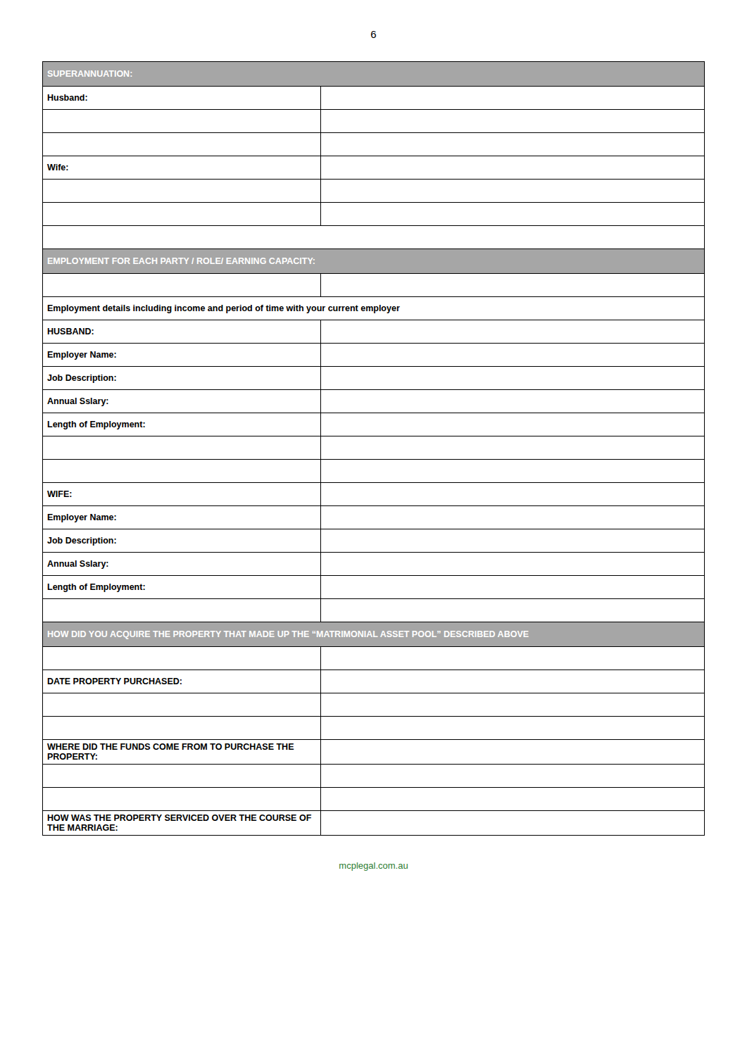6
| SUPERANNUATION: |
| Husband: | |
| Wife: | |
| EMPLOYMENT FOR EACH PARTY / ROLE/ EARNING CAPACITY: |
| Employment details including income and period of time with your current employer |
| HUSBAND: | |
| Employer Name: | |
| Job Description: | |
| Annual Sslary: | |
| Length of Employment: | |
| WIFE: | |
| Employer Name: | |
| Job Description: | |
| Annual Sslary: | |
| Length of Employment: | |
| HOW DID YOU ACQUIRE THE PROPERTY THAT MADE UP THE “MATRIMONIAL ASSET POOL” DESCRIBED ABOVE |
| DATE PROPERTY PURCHASED: | |
| WHERE DID THE FUNDS COME FROM TO PURCHASE THE PROPERTY: | |
| HOW WAS THE PROPERTY SERVICED OVER THE COURSE OF THE MARRIAGE: | |
mcplegal.com.au